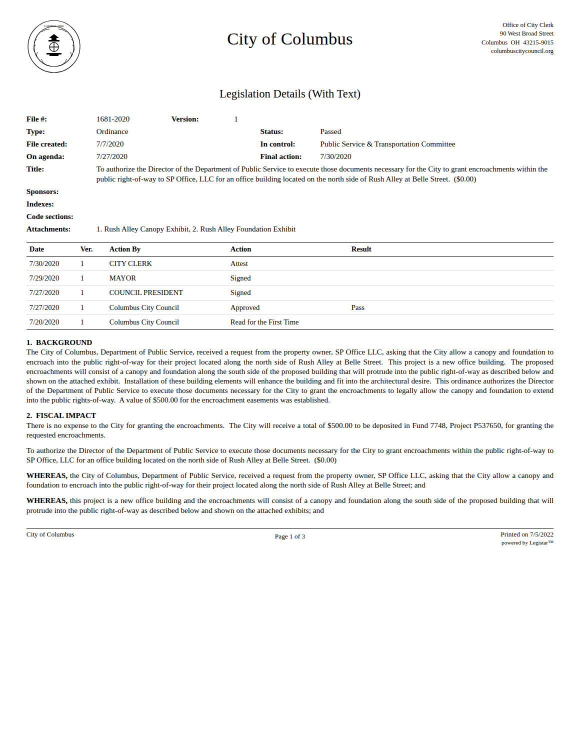Columbus, Ohio
City of Columbus
Office of City Clerk
90 West Broad Street
Columbus OH 43215-9015
columbuscitycouncil.org
Legislation Details (With Text)
| File #: | 1681-2020 | Version: | 1 | | |
| Type: | Ordinance | | Status: | Passed |
| File created: | 7/7/2020 | | In control: | Public Service & Transportation Committee |
| On agenda: | 7/27/2020 | | Final action: | 7/30/2020 |
| Title: | To authorize the Director of the Department of Public Service to execute those documents necessary for the City to grant encroachments within the public right-of-way to SP Office, LLC for an office building located on the north side of Rush Alley at Belle Street. ($0.00) |
| Sponsors: | |
| Indexes: | |
| Code sections: | |
| Attachments: | 1. Rush Alley Canopy Exhibit, 2. Rush Alley Foundation Exhibit |
| Date | Ver. | Action By | Action | Result |
| --- | --- | --- | --- | --- |
| 7/30/2020 | 1 | CITY CLERK | Attest | |
| 7/29/2020 | 1 | MAYOR | Signed | |
| 7/27/2020 | 1 | COUNCIL PRESIDENT | Signed | |
| 7/27/2020 | 1 | Columbus City Council | Approved | Pass |
| 7/20/2020 | 1 | Columbus City Council | Read for the First Time | |
1. BACKGROUND
The City of Columbus, Department of Public Service, received a request from the property owner, SP Office LLC, asking that the City allow a canopy and foundation to encroach into the public right-of-way for their project located along the north side of Rush Alley at Belle Street. This project is a new office building. The proposed encroachments will consist of a canopy and foundation along the south side of the proposed building that will protrude into the public right-of-way as described below and shown on the attached exhibit. Installation of these building elements will enhance the building and fit into the architectural desire. This ordinance authorizes the Director of the Department of Public Service to execute those documents necessary for the City to grant the encroachments to legally allow the canopy and foundation to extend into the public rights-of-way. A value of $500.00 for the encroachment easements was established.
2. FISCAL IMPACT
There is no expense to the City for granting the encroachments. The City will receive a total of $500.00 to be deposited in Fund 7748, Project P537650, for granting the requested encroachments.
To authorize the Director of the Department of Public Service to execute those documents necessary for the City to grant encroachments within the public right-of-way to SP Office, LLC for an office building located on the north side of Rush Alley at Belle Street. ($0.00)
WHEREAS, the City of Columbus, Department of Public Service, received a request from the property owner, SP Office LLC, asking that the City allow a canopy and foundation to encroach into the public right-of-way for their project located along the north side of Rush Alley at Belle Street; and
WHEREAS, this project is a new office building and the encroachments will consist of a canopy and foundation along the south side of the proposed building that will protrude into the public right-of-way as described below and shown on the attached exhibits; and
City of Columbus
Page 1 of 3
Printed on 7/5/2022
powered by Legistar™